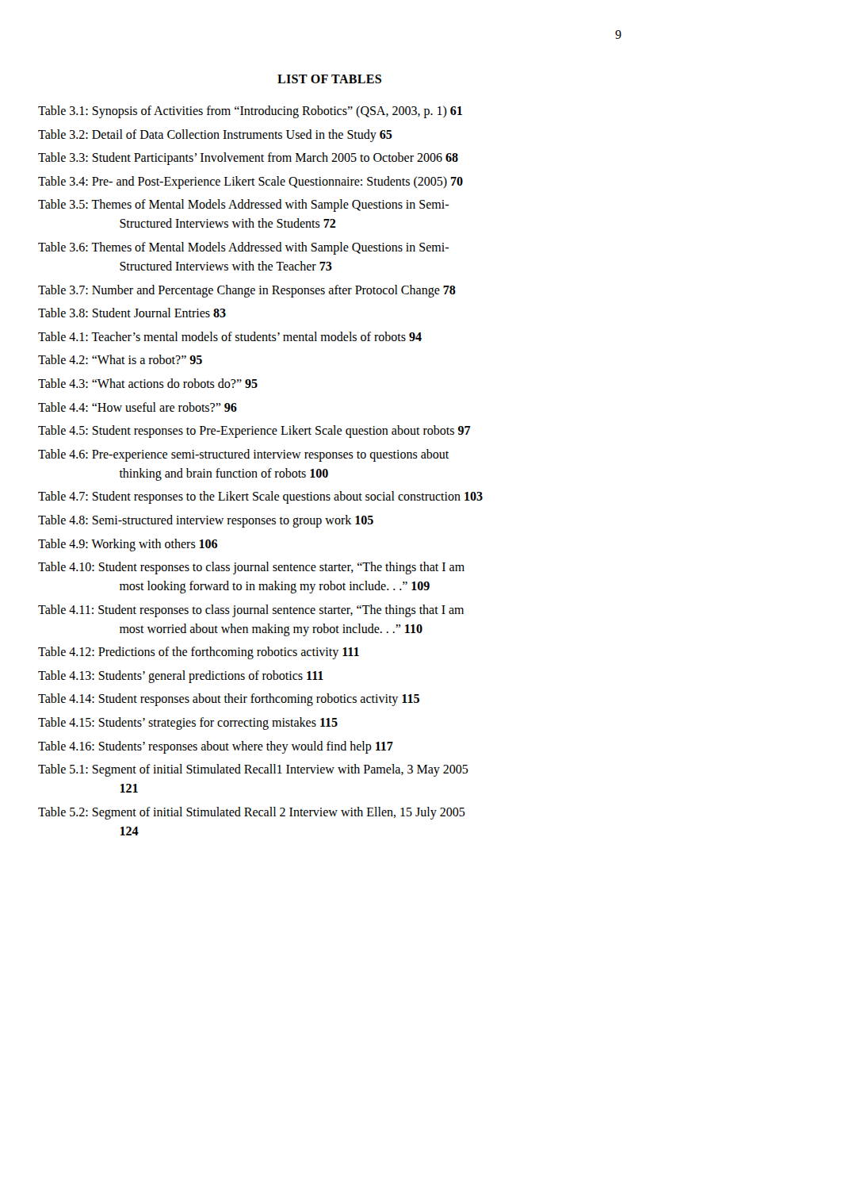9
LIST OF TABLES
Table 3.1: Synopsis of Activities from “Introducing Robotics” (QSA, 2003, p. 1) 61
Table 3.2: Detail of Data Collection Instruments Used in the Study 65
Table 3.3: Student Participants’ Involvement from March 2005 to October 2006 68
Table 3.4: Pre- and Post-Experience Likert Scale Questionnaire: Students (2005) 70
Table 3.5: Themes of Mental Models Addressed with Sample Questions in Semi-Structured Interviews with the Students 72
Table 3.6: Themes of Mental Models Addressed with Sample Questions in Semi-Structured Interviews with the Teacher 73
Table 3.7: Number and Percentage Change in Responses after Protocol Change 78
Table 3.8: Student Journal Entries 83
Table 4.1: Teacher’s mental models of students’ mental models of robots 94
Table 4.2: “What is a robot?” 95
Table 4.3: “What actions do robots do?” 95
Table 4.4: “How useful are robots?” 96
Table 4.5: Student responses to Pre-Experience Likert Scale question about robots 97
Table 4.6: Pre-experience semi-structured interview responses to questions aboutthinking and brain function of robots 100
Table 4.7: Student responses to the Likert Scale questions about social construction 103
Table 4.8: Semi-structured interview responses to group work 105
Table 4.9: Working with others 106
Table 4.10: Student responses to class journal sentence starter, “The things that I ammost looking forward to in making my robot include. . .” 109
Table 4.11: Student responses to class journal sentence starter, “The things that I ammost worried about when making my robot include. . .” 110
Table 4.12: Predictions of the forthcoming robotics activity 111
Table 4.13: Students’ general predictions of robotics 111
Table 4.14: Student responses about their forthcoming robotics activity 115
Table 4.15: Students’ strategies for correcting mistakes 115
Table 4.16: Students’ responses about where they would find help 117
Table 5.1: Segment of initial Stimulated Recall1 Interview with Pamela, 3 May 2005121
Table 5.2: Segment of initial Stimulated Recall 2 Interview with Ellen, 15 July 2005124